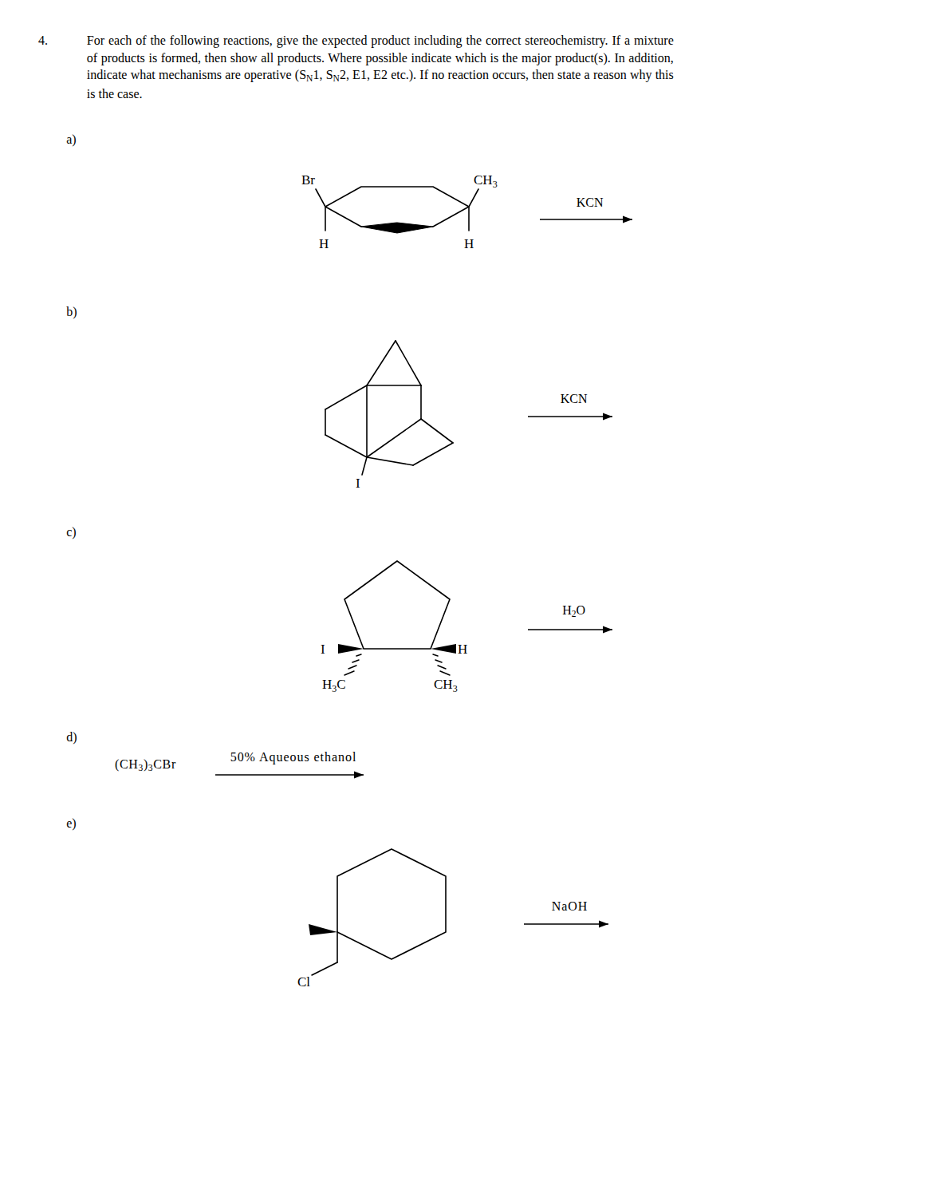4.
For each of the following reactions, give the expected product including the correct stereochemistry. If a mixture of products is formed, then show all products. Where possible indicate which is the major product(s). In addition, indicate what mechanisms are operative (SN1, SN2, E1, E2 etc.). If no reaction occurs, then state a reason why this is the case.
a)
Cyclohexane ring drawn in perspective bearing a bromine and a methyl group A cyclohexane ring viewed edge-on; the left carbon carries Br pointing up and H pointing down, the right carbon carries CH3 pointing up and H pointing down. The front bond of the ring is drawn as a bold wedge. Br H CH3 H
KCN
b)
Bicyclo[2.2.1]heptane (norbornane) bearing an iodine at a bridgehead carbon A bicyclic norbornane cage drawn in perspective with an iodine substituent on the lower bridgehead carbon, labelled I. I
KCN
c)
Cyclopentane ring with iodine, hydrogen and two methyl groups shown stereochemically A cyclopentane ring; the lower-left carbon bears I on a bold wedge and CH3 on a hashed bond, the lower-right carbon bears H on a bold wedge and CH3 on a hashed bond. I H H3C CH3
H2O
d)
(CH3)3CBr
50% Aqueous ethanol
e)
Cyclohexane ring bearing a chloromethyl group drawn with a bold wedge methyl A cyclohexane ring; the lower-left ring carbon carries a bold wedge bond to a methyl group and a plain bond to a CH2Cl chain ending in the label Cl. Cl
NaOH